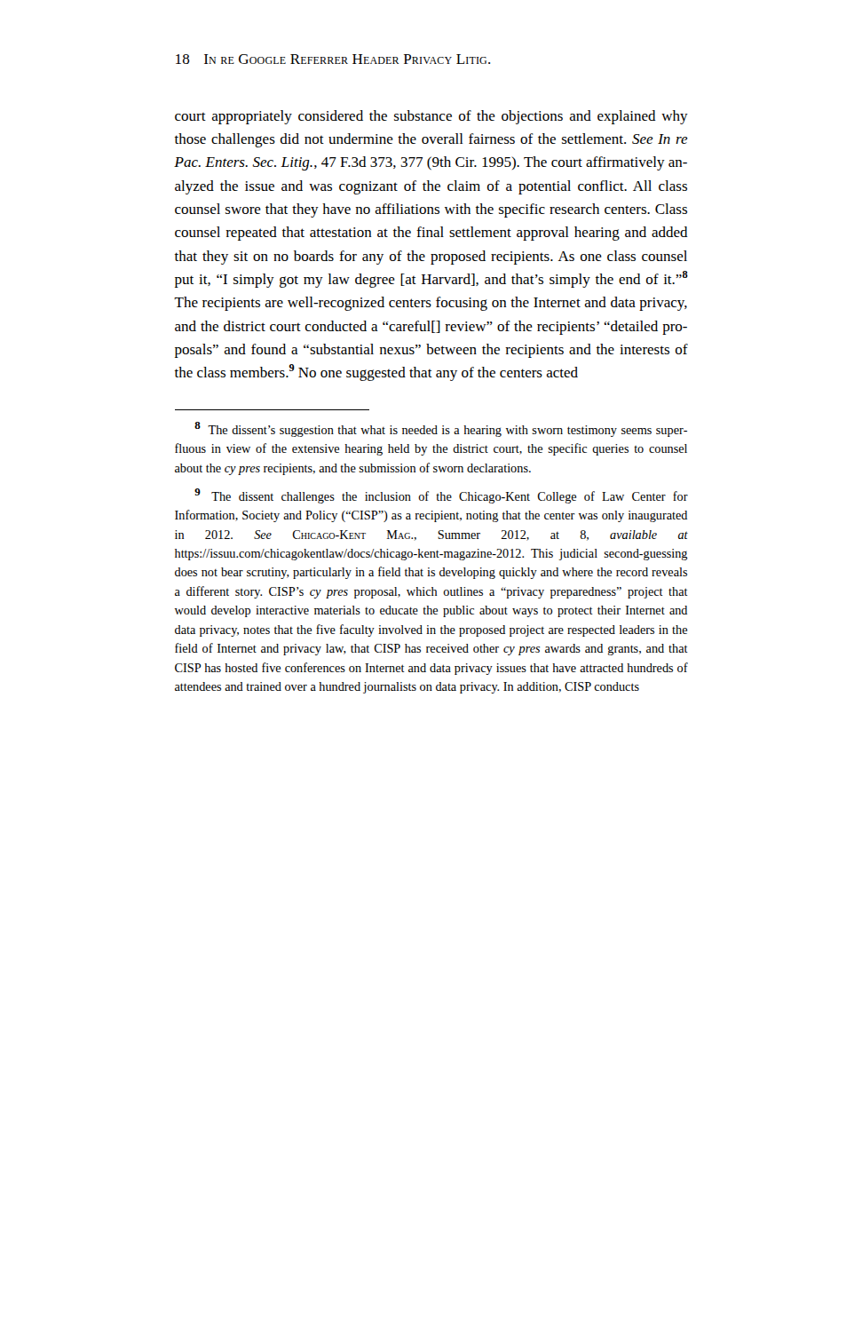18 In re Google Referrer Header Privacy Litig.
court appropriately considered the substance of the objections and explained why those challenges did not undermine the overall fairness of the settlement. See In re Pac. Enters. Sec. Litig., 47 F.3d 373, 377 (9th Cir. 1995). The court affirmatively analyzed the issue and was cognizant of the claim of a potential conflict. All class counsel swore that they have no affiliations with the specific research centers. Class counsel repeated that attestation at the final settlement approval hearing and added that they sit on no boards for any of the proposed recipients. As one class counsel put it, “I simply got my law degree [at Harvard], and that’s simply the end of it.”8 The recipients are well-recognized centers focusing on the Internet and data privacy, and the district court conducted a “careful[] review” of the recipients’ “detailed proposals” and found a “substantial nexus” between the recipients and the interests of the class members.9 No one suggested that any of the centers acted
8 The dissent’s suggestion that what is needed is a hearing with sworn testimony seems superfluous in view of the extensive hearing held by the district court, the specific queries to counsel about the cy pres recipients, and the submission of sworn declarations.
9 The dissent challenges the inclusion of the Chicago-Kent College of Law Center for Information, Society and Policy (“CISP”) as a recipient, noting that the center was only inaugurated in 2012. See Chicago-Kent Mag., Summer 2012, at 8, available at https://issuu.com/chicagokentlaw/docs/chicago-kent-magazine-2012. This judicial second-guessing does not bear scrutiny, particularly in a field that is developing quickly and where the record reveals a different story. CISP’s cy pres proposal, which outlines a “privacy preparedness” project that would develop interactive materials to educate the public about ways to protect their Internet and data privacy, notes that the five faculty involved in the proposed project are respected leaders in the field of Internet and privacy law, that CISP has received other cy pres awards and grants, and that CISP has hosted five conferences on Internet and data privacy issues that have attracted hundreds of attendees and trained over a hundred journalists on data privacy. In addition, CISP conducts